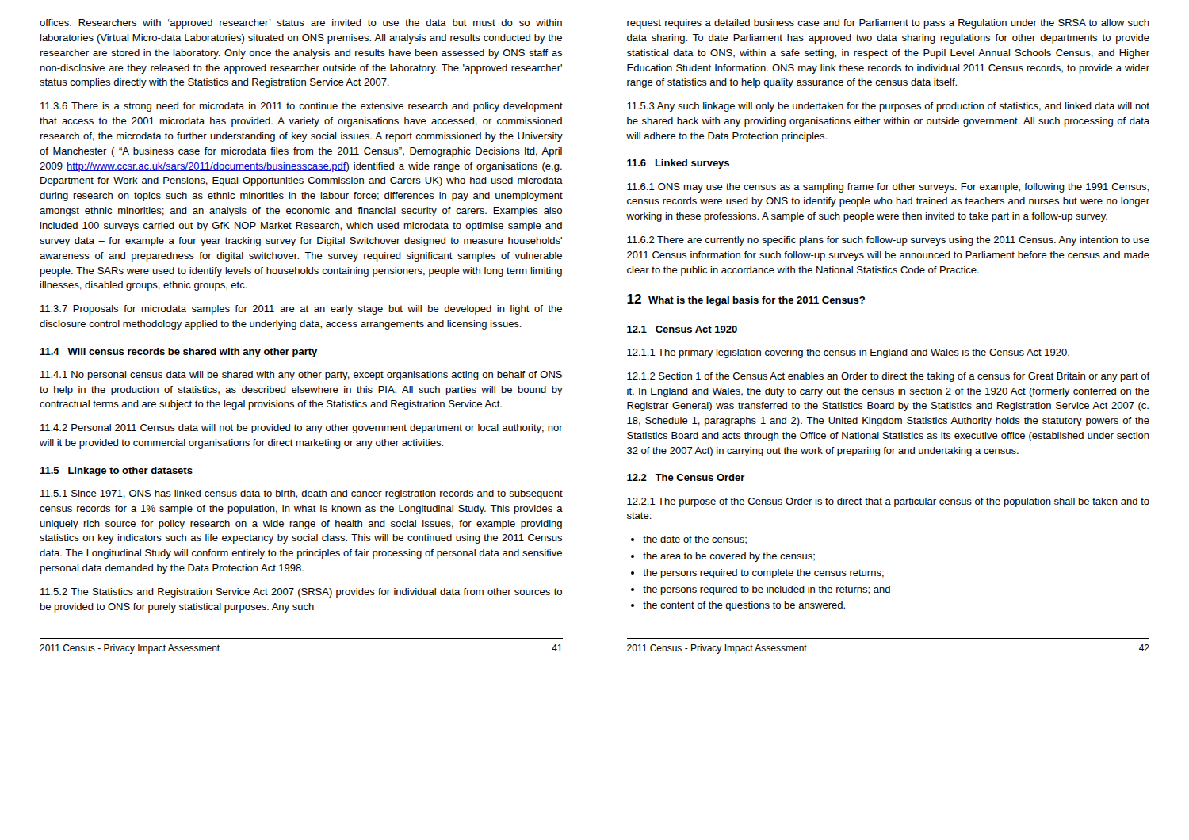offices. Researchers with ‘approved researcher’ status are invited to use the data but must do so within laboratories (Virtual Micro-data Laboratories) situated on ONS premises. All analysis and results conducted by the researcher are stored in the laboratory. Only once the analysis and results have been assessed by ONS staff as non-disclosive are they released to the approved researcher outside of the laboratory. The 'approved researcher' status complies directly with the Statistics and Registration Service Act 2007.
11.3.6 There is a strong need for microdata in 2011 to continue the extensive research and policy development that access to the 2001 microdata has provided. A variety of organisations have accessed, or commissioned research of, the microdata to further understanding of key social issues. A report commissioned by the University of Manchester ( “A business case for microdata files from the 2011 Census”, Demographic Decisions ltd, April 2009 http://www.ccsr.ac.uk/sars/2011/documents/businesscase.pdf) identified a wide range of organisations (e.g. Department for Work and Pensions, Equal Opportunities Commission and Carers UK) who had used microdata during research on topics such as ethnic minorities in the labour force; differences in pay and unemployment amongst ethnic minorities; and an analysis of the economic and financial security of carers. Examples also included 100 surveys carried out by GfK NOP Market Research, which used microdata to optimise sample and survey data – for example a four year tracking survey for Digital Switchover designed to measure households' awareness of and preparedness for digital switchover. The survey required significant samples of vulnerable people. The SARs were used to identify levels of households containing pensioners, people with long term limiting illnesses, disabled groups, ethnic groups, etc.
11.3.7 Proposals for microdata samples for 2011 are at an early stage but will be developed in light of the disclosure control methodology applied to the underlying data, access arrangements and licensing issues.
11.4 Will census records be shared with any other party
11.4.1 No personal census data will be shared with any other party, except organisations acting on behalf of ONS to help in the production of statistics, as described elsewhere in this PIA. All such parties will be bound by contractual terms and are subject to the legal provisions of the Statistics and Registration Service Act.
11.4.2 Personal 2011 Census data will not be provided to any other government department or local authority; nor will it be provided to commercial organisations for direct marketing or any other activities.
11.5 Linkage to other datasets
11.5.1 Since 1971, ONS has linked census data to birth, death and cancer registration records and to subsequent census records for a 1% sample of the population, in what is known as the Longitudinal Study. This provides a uniquely rich source for policy research on a wide range of health and social issues, for example providing statistics on key indicators such as life expectancy by social class. This will be continued using the 2011 Census data. The Longitudinal Study will conform entirely to the principles of fair processing of personal data and sensitive personal data demanded by the Data Protection Act 1998.
11.5.2 The Statistics and Registration Service Act 2007 (SRSA) provides for individual data from other sources to be provided to ONS for purely statistical purposes. Any such
2011 Census - Privacy Impact Assessment
41
request requires a detailed business case and for Parliament to pass a Regulation under the SRSA to allow such data sharing. To date Parliament has approved two data sharing regulations for other departments to provide statistical data to ONS, within a safe setting, in respect of the Pupil Level Annual Schools Census, and Higher Education Student Information. ONS may link these records to individual 2011 Census records, to provide a wider range of statistics and to help quality assurance of the census data itself.
11.5.3 Any such linkage will only be undertaken for the purposes of production of statistics, and linked data will not be shared back with any providing organisations either within or outside government. All such processing of data will adhere to the Data Protection principles.
11.6 Linked surveys
11.6.1 ONS may use the census as a sampling frame for other surveys. For example, following the 1991 Census, census records were used by ONS to identify people who had trained as teachers and nurses but were no longer working in these professions. A sample of such people were then invited to take part in a follow-up survey.
11.6.2 There are currently no specific plans for such follow-up surveys using the 2011 Census. Any intention to use 2011 Census information for such follow-up surveys will be announced to Parliament before the census and made clear to the public in accordance with the National Statistics Code of Practice.
12 What is the legal basis for the 2011 Census?
12.1 Census Act 1920
12.1.1 The primary legislation covering the census in England and Wales is the Census Act 1920.
12.1.2 Section 1 of the Census Act enables an Order to direct the taking of a census for Great Britain or any part of it. In England and Wales, the duty to carry out the census in section 2 of the 1920 Act (formerly conferred on the Registrar General) was transferred to the Statistics Board by the Statistics and Registration Service Act 2007 (c. 18, Schedule 1, paragraphs 1 and 2). The United Kingdom Statistics Authority holds the statutory powers of the Statistics Board and acts through the Office of National Statistics as its executive office (established under section 32 of the 2007 Act) in carrying out the work of preparing for and undertaking a census.
12.2 The Census Order
12.2.1 The purpose of the Census Order is to direct that a particular census of the population shall be taken and to state:
the date of the census;
the area to be covered by the census;
the persons required to complete the census returns;
the persons required to be included in the returns; and
the content of the questions to be answered.
2011 Census - Privacy Impact Assessment
42